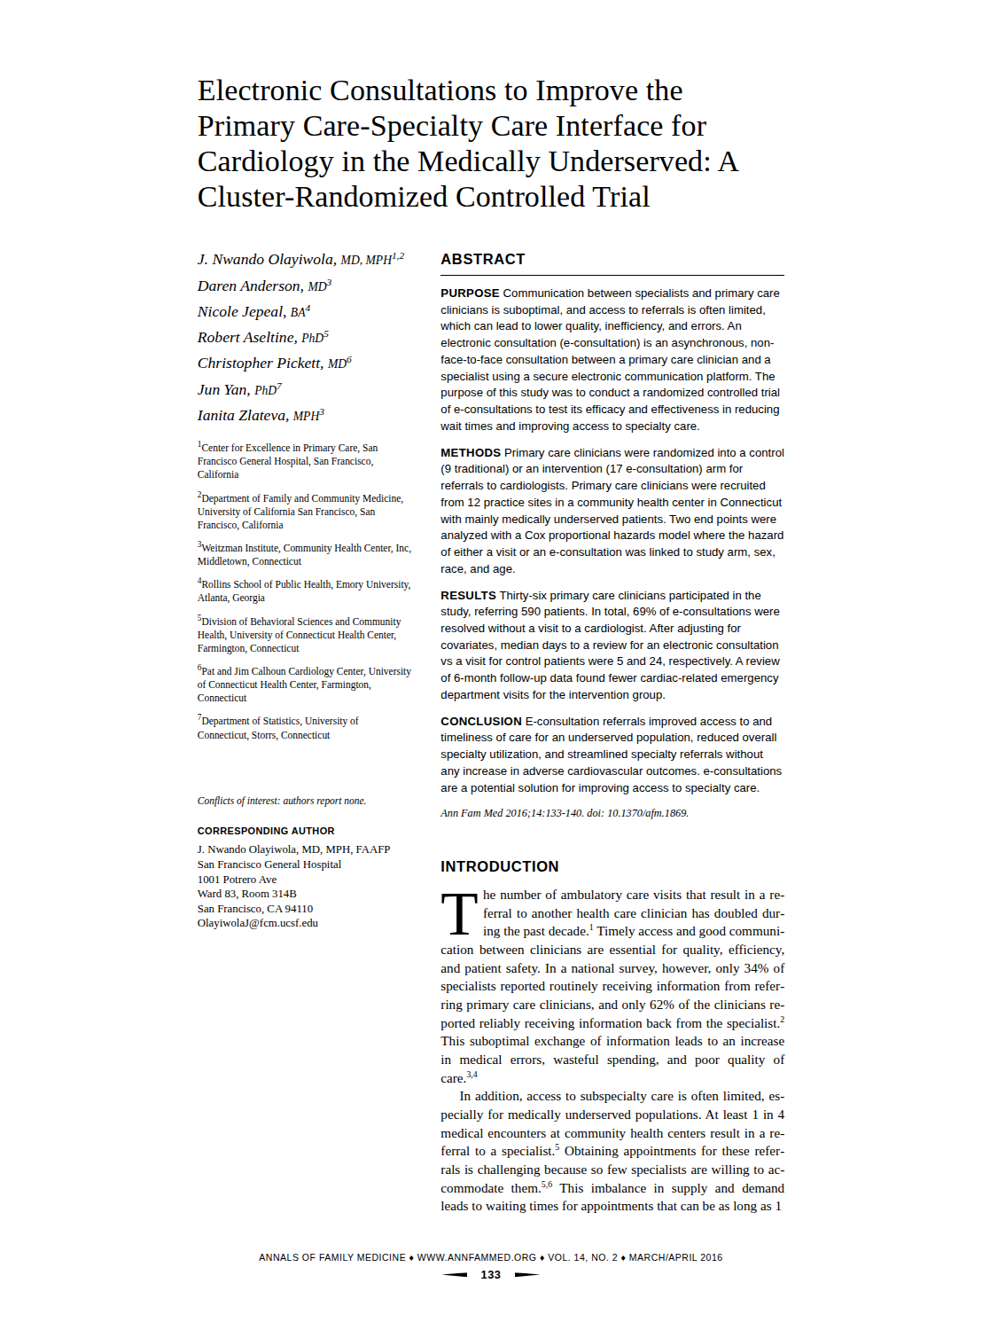Electronic Consultations to Improve the Primary Care-Specialty Care Interface for Cardiology in the Medically Underserved: A Cluster-Randomized Controlled Trial
J. Nwando Olayiwola, MD, MPH1,2
Daren Anderson, MD3
Nicole Jepeal, BA4
Robert Aseltine, PhD5
Christopher Pickett, MD6
Jun Yan, PhD7
Ianita Zlateva, MPH3
1Center for Excellence in Primary Care, San Francisco General Hospital, San Francisco, California
2Department of Family and Community Medicine, University of California San Francisco, San Francisco, California
3Weitzman Institute, Community Health Center, Inc, Middletown, Connecticut
4Rollins School of Public Health, Emory University, Atlanta, Georgia
5Division of Behavioral Sciences and Community Health, University of Connecticut Health Center, Farmington, Connecticut
6Pat and Jim Calhoun Cardiology Center, University of Connecticut Health Center, Farmington, Connecticut
7Department of Statistics, University of Connecticut, Storrs, Connecticut
Conflicts of interest: authors report none.
CORRESPONDING AUTHOR
J. Nwando Olayiwola, MD, MPH, FAAFP
San Francisco General Hospital
1001 Potrero Ave
Ward 83, Room 314B
San Francisco, CA 94110
OlayiwolaJ@fcm.ucsf.edu
ABSTRACT
PURPOSE Communication between specialists and primary care clinicians is suboptimal, and access to referrals is often limited, which can lead to lower quality, inefficiency, and errors. An electronic consultation (e-consultation) is an asynchronous, non-face-to-face consultation between a primary care clinician and a specialist using a secure electronic communication platform. The purpose of this study was to conduct a randomized controlled trial of e-consultations to test its efficacy and effectiveness in reducing wait times and improving access to specialty care.
METHODS Primary care clinicians were randomized into a control (9 traditional) or an intervention (17 e-consultation) arm for referrals to cardiologists. Primary care clinicians were recruited from 12 practice sites in a community health center in Connecticut with mainly medically underserved patients. Two end points were analyzed with a Cox proportional hazards model where the hazard of either a visit or an e-consultation was linked to study arm, sex, race, and age.
RESULTS Thirty-six primary care clinicians participated in the study, referring 590 patients. In total, 69% of e-consultations were resolved without a visit to a cardiologist. After adjusting for covariates, median days to a review for an electronic consultation vs a visit for control patients were 5 and 24, respectively. A review of 6-month follow-up data found fewer cardiac-related emergency department visits for the intervention group.
CONCLUSION E-consultation referrals improved access to and timeliness of care for an underserved population, reduced overall specialty utilization, and streamlined specialty referrals without any increase in adverse cardiovascular outcomes. e-consultations are a potential solution for improving access to specialty care.
Ann Fam Med 2016;14:133-140. doi: 10.1370/afm.1869.
INTRODUCTION
The number of ambulatory care visits that result in a referral to another health care clinician has doubled during the past decade.1 Timely access and good communication between clinicians are essential for quality, efficiency, and patient safety. In a national survey, however, only 34% of specialists reported routinely receiving information from referring primary care clinicians, and only 62% of the clinicians reported reliably receiving information back from the specialist.2 This suboptimal exchange of information leads to an increase in medical errors, wasteful spending, and poor quality of care.3,4
In addition, access to subspecialty care is often limited, especially for medically underserved populations. At least 1 in 4 medical encounters at community health centers result in a referral to a specialist.5 Obtaining appointments for these referrals is challenging because so few specialists are willing to accommodate them.5,6 This imbalance in supply and demand leads to waiting times for appointments that can be as long as 1
ANNALS OF FAMILY MEDICINE ♦ WWW.ANNFAMMED.ORG ♦ VOL. 14, NO. 2 ♦ MARCH/APRIL 2016
133